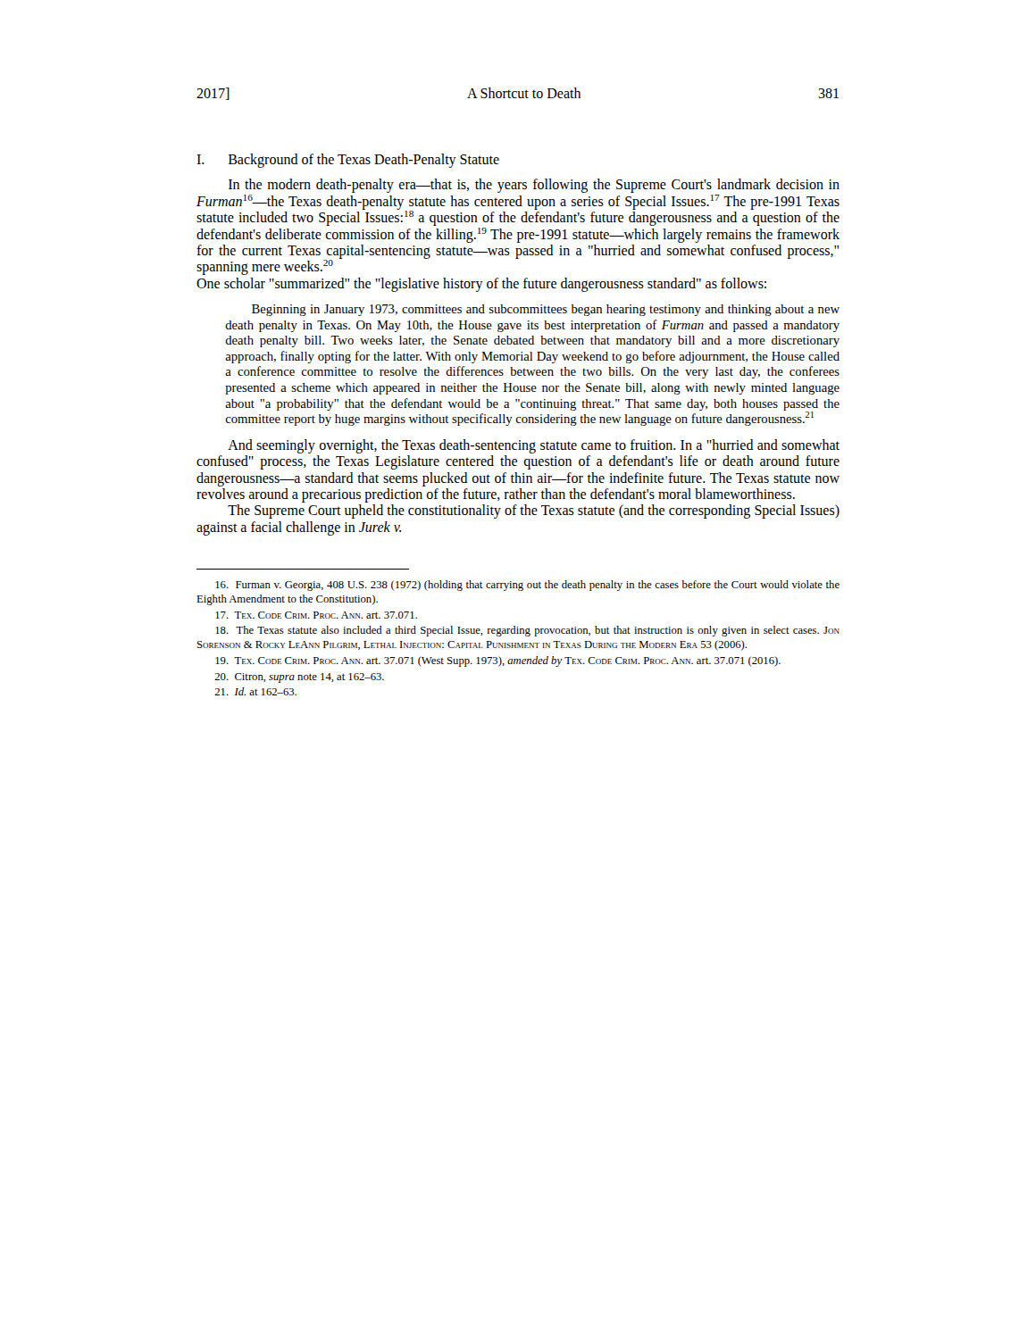2017] A Shortcut to Death 381
I. Background of the Texas Death-Penalty Statute
In the modern death-penalty era—that is, the years following the Supreme Court's landmark decision in Furman16—the Texas death-penalty statute has centered upon a series of Special Issues.17 The pre-1991 Texas statute included two Special Issues:18 a question of the defendant's future dangerousness and a question of the defendant's deliberate commission of the killing.19 The pre-1991 statute—which largely remains the framework for the current Texas capital-sentencing statute—was passed in a "hurried and somewhat confused process," spanning mere weeks.20
One scholar "summarized" the "legislative history of the future dangerousness standard" as follows:
Beginning in January 1973, committees and subcommittees began hearing testimony and thinking about a new death penalty in Texas. On May 10th, the House gave its best interpretation of Furman and passed a mandatory death penalty bill. Two weeks later, the Senate debated between that mandatory bill and a more discretionary approach, finally opting for the latter. With only Memorial Day weekend to go before adjournment, the House called a conference committee to resolve the differences between the two bills. On the very last day, the conferees presented a scheme which appeared in neither the House nor the Senate bill, along with newly minted language about "a probability" that the defendant would be a "continuing threat." That same day, both houses passed the committee report by huge margins without specifically considering the new language on future dangerousness.21
And seemingly overnight, the Texas death-sentencing statute came to fruition. In a "hurried and somewhat confused" process, the Texas Legislature centered the question of a defendant's life or death around future dangerousness—a standard that seems plucked out of thin air—for the indefinite future. The Texas statute now revolves around a precarious prediction of the future, rather than the defendant's moral blameworthiness.
The Supreme Court upheld the constitutionality of the Texas statute (and the corresponding Special Issues) against a facial challenge in Jurek v.
16. Furman v. Georgia, 408 U.S. 238 (1972) (holding that carrying out the death penalty in the cases before the Court would violate the Eighth Amendment to the Constitution).
17. Tex. Code Crim. Proc. Ann. art. 37.071.
18. The Texas statute also included a third Special Issue, regarding provocation, but that instruction is only given in select cases. Jon Sorenson & Rocky LeAnn Pilgrim, Lethal Injection: Capital Punishment in Texas During the Modern Era 53 (2006).
19. Tex. Code Crim. Proc. Ann. art. 37.071 (West Supp. 1973), amended by Tex. Code Crim. Proc. Ann. art. 37.071 (2016).
20. Citron, supra note 14, at 162–63.
21. Id. at 162–63.